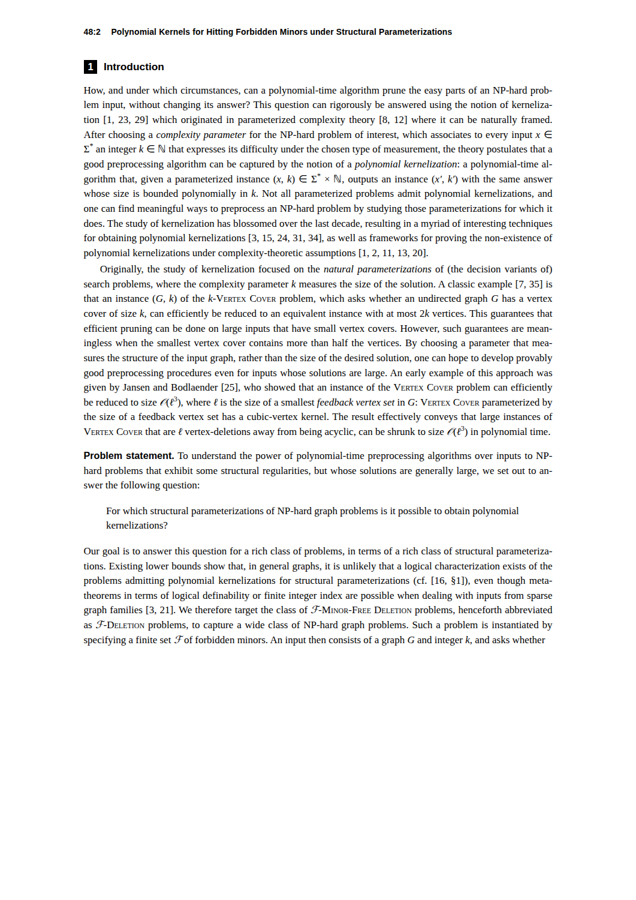48:2 Polynomial Kernels for Hitting Forbidden Minors under Structural Parameterizations
1 Introduction
How, and under which circumstances, can a polynomial-time algorithm prune the easy parts of an NP-hard problem input, without changing its answer? This question can rigorously be answered using the notion of kernelization [1, 23, 29] which originated in parameterized complexity theory [8, 12] where it can be naturally framed. After choosing a complexity parameter for the NP-hard problem of interest, which associates to every input x ∈ Σ* an integer k ∈ ℕ that expresses its difficulty under the chosen type of measurement, the theory postulates that a good preprocessing algorithm can be captured by the notion of a polynomial kernelization: a polynomial-time algorithm that, given a parameterized instance (x, k) ∈ Σ* × ℕ, outputs an instance (x′, k′) with the same answer whose size is bounded polynomially in k. Not all parameterized problems admit polynomial kernelizations, and one can find meaningful ways to preprocess an NP-hard problem by studying those parameterizations for which it does. The study of kernelization has blossomed over the last decade, resulting in a myriad of interesting techniques for obtaining polynomial kernelizations [3, 15, 24, 31, 34], as well as frameworks for proving the non-existence of polynomial kernelizations under complexity-theoretic assumptions [1, 2, 11, 13, 20].
Originally, the study of kernelization focused on the natural parameterizations of (the decision variants of) search problems, where the complexity parameter k measures the size of the solution. A classic example [7, 35] is that an instance (G, k) of the k-Vertex Cover problem, which asks whether an undirected graph G has a vertex cover of size k, can efficiently be reduced to an equivalent instance with at most 2k vertices. This guarantees that efficient pruning can be done on large inputs that have small vertex covers. However, such guarantees are meaningless when the smallest vertex cover contains more than half the vertices. By choosing a parameter that measures the structure of the input graph, rather than the size of the desired solution, one can hope to develop provably good preprocessing procedures even for inputs whose solutions are large. An early example of this approach was given by Jansen and Bodlaender [25], who showed that an instance of the Vertex Cover problem can efficiently be reduced to size 𝒪(ℓ3), where ℓ is the size of a smallest feedback vertex set in G: Vertex Cover parameterized by the size of a feedback vertex set has a cubic-vertex kernel. The result effectively conveys that large instances of Vertex Cover that are ℓ vertex-deletions away from being acyclic, can be shrunk to size 𝒪(ℓ3) in polynomial time.
Problem statement. To understand the power of polynomial-time preprocessing algorithms over inputs to NP-hard problems that exhibit some structural regularities, but whose solutions are generally large, we set out to answer the following question:
For which structural parameterizations of NP-hard graph problems is it possible to obtain polynomial kernelizations?
Our goal is to answer this question for a rich class of problems, in terms of a rich class of structural parameterizations. Existing lower bounds show that, in general graphs, it is unlikely that a logical characterization exists of the problems admitting polynomial kernelizations for structural parameterizations (cf. [16, §1]), even though meta-theorems in terms of logical definability or finite integer index are possible when dealing with inputs from sparse graph families [3, 21]. We therefore target the class of ℱ-Minor-Free Deletion problems, henceforth abbreviated as ℱ-Deletion problems, to capture a wide class of NP-hard graph problems. Such a problem is instantiated by specifying a finite set ℱ of forbidden minors. An input then consists of a graph G and integer k, and asks whether